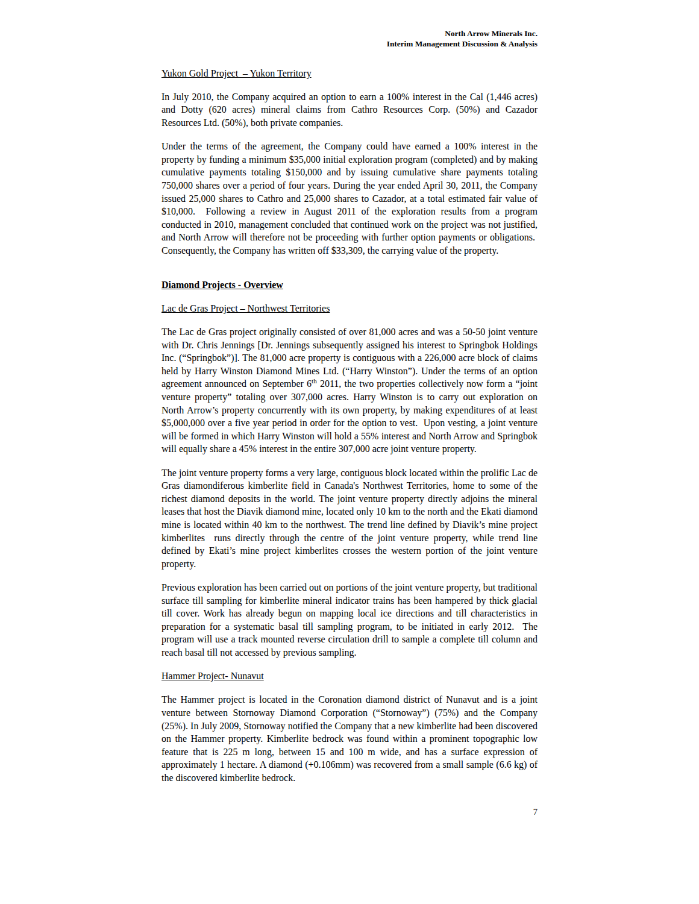North Arrow Minerals Inc. Interim Management Discussion & Analysis
Yukon Gold Project – Yukon Territory
In July 2010, the Company acquired an option to earn a 100% interest in the Cal (1,446 acres) and Dotty (620 acres) mineral claims from Cathro Resources Corp. (50%) and Cazador Resources Ltd. (50%), both private companies.
Under the terms of the agreement, the Company could have earned a 100% interest in the property by funding a minimum $35,000 initial exploration program (completed) and by making cumulative payments totaling $150,000 and by issuing cumulative share payments totaling 750,000 shares over a period of four years. During the year ended April 30, 2011, the Company issued 25,000 shares to Cathro and 25,000 shares to Cazador, at a total estimated fair value of $10,000. Following a review in August 2011 of the exploration results from a program conducted in 2010, management concluded that continued work on the project was not justified, and North Arrow will therefore not be proceeding with further option payments or obligations. Consequently, the Company has written off $33,309, the carrying value of the property.
Diamond Projects - Overview
Lac de Gras Project – Northwest Territories
The Lac de Gras project originally consisted of over 81,000 acres and was a 50-50 joint venture with Dr. Chris Jennings [Dr. Jennings subsequently assigned his interest to Springbok Holdings Inc. (“Springbok”)]. The 81,000 acre property is contiguous with a 226,000 acre block of claims held by Harry Winston Diamond Mines Ltd. (“Harry Winston”). Under the terms of an option agreement announced on September 6th 2011, the two properties collectively now form a “joint venture property” totaling over 307,000 acres. Harry Winston is to carry out exploration on North Arrow’s property concurrently with its own property, by making expenditures of at least $5,000,000 over a five year period in order for the option to vest. Upon vesting, a joint venture will be formed in which Harry Winston will hold a 55% interest and North Arrow and Springbok will equally share a 45% interest in the entire 307,000 acre joint venture property.
The joint venture property forms a very large, contiguous block located within the prolific Lac de Gras diamondiferous kimberlite field in Canada's Northwest Territories, home to some of the richest diamond deposits in the world. The joint venture property directly adjoins the mineral leases that host the Diavik diamond mine, located only 10 km to the north and the Ekati diamond mine is located within 40 km to the northwest. The trend line defined by Diavik’s mine project kimberlites runs directly through the centre of the joint venture property, while trend line defined by Ekati’s mine project kimberlites crosses the western portion of the joint venture property.
Previous exploration has been carried out on portions of the joint venture property, but traditional surface till sampling for kimberlite mineral indicator trains has been hampered by thick glacial till cover. Work has already begun on mapping local ice directions and till characteristics in preparation for a systematic basal till sampling program, to be initiated in early 2012. The program will use a track mounted reverse circulation drill to sample a complete till column and reach basal till not accessed by previous sampling.
Hammer Project- Nunavut
The Hammer project is located in the Coronation diamond district of Nunavut and is a joint venture between Stornoway Diamond Corporation (“Stornoway”) (75%) and the Company (25%). In July 2009, Stornoway notified the Company that a new kimberlite had been discovered on the Hammer property. Kimberlite bedrock was found within a prominent topographic low feature that is 225 m long, between 15 and 100 m wide, and has a surface expression of approximately 1 hectare. A diamond (+0.106mm) was recovered from a small sample (6.6 kg) of the discovered kimberlite bedrock.
7